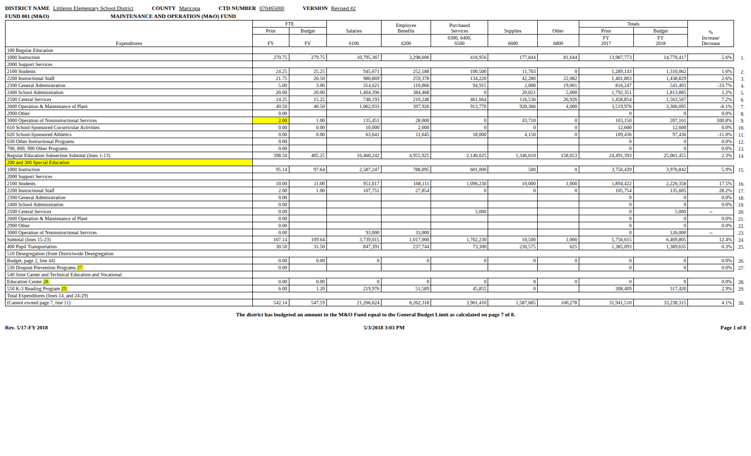DISTRICT NAME Littleton Elementary School District COUNTY Maricopa CTD NUMBER 070465000 VERSION Revised #2
FUND 001 (M&O) MAINTENANCE AND OPERATION (M&O) FUND
| Expenditures | FTE | Salaries | Employee Benefits | Purchased Services | Supplies | Other | Totals | % Increase/ Decrease | |
| --- | --- | --- | --- | --- | --- | --- | --- | --- | --- |
| Prior | Budget | Prior | Budget |
| FY | FY | 6100 | 6200 | 6300, 6400, 6500 | 6600 | 6800 | FY 2017 | FY 2018 |
| 100 Regular Education | | |
| 1000 Instruction | 270.75 | 279.75 | 10,795,367 | 3,298,606 | 416,956 | 177,844 | 81,644 | 13,987,773 | 14,770,417 | 5.6% | 1. |
| 2000 Support Services | | |
| 2100 Students | 24.25 | 25.25 | 945,671 | 252,188 | 100,500 | 11,703 | 0 | 1,289,143 | 1,310,062 | 1.6% | 2. |
| 2200 Instructional Staff | 21.75 | 20.50 | 980,869 | 259,378 | 134,220 | 42,280 | 22,082 | 1,401,863 | 1,438,829 | 2.6% | 3. |
| 2300 General Administration | 5.00 | 3.00 | 314,621 | 110,866 | 94,915 | 2,000 | 19,001 | 816,247 | 541,403 | -33.7% | 4. |
| 2400 School Administration | 20.00 | 20.00 | 1,404,396 | 384,468 | 0 | 20,021 | 5,000 | 1,792,351 | 1,813,885 | 1.2% | 5. |
| 2500 Central Services | 14.25 | 15.25 | 748,193 | 210,248 | 461,664 | 116,536 | 26,926 | 1,458,854 | 1,563,567 | 7.2% | 6. |
| 2600 Operation & Maintenance of Plant | 40.50 | 40.50 | 1,062,033 | 397,926 | 913,770 | 928,366 | 4,000 | 3,519,976 | 3,306,095 | -6.1% | 7. |
| 2900 Other | 0.00 | | | | | | | 0 | 0 | 0.0% | 8. |
| 3000 Operation of Noninstructional Services | 2.00 | 1.00 | 135,451 | 28,000 | 0 | 43,710 | 0 | 103,150 | 207,161 | 100.8% | 9. |
| 610 School-Sponsored Cocurricular Activities | 0.00 | 0.00 | 10,000 | 2,600 | 0 | 0 | 0 | 12,600 | 12,600 | 0.0% | 10. |
| 620 School-Sponsored Athletics | 0.00 | 0.00 | 63,641 | 11,645 | 18,000 | 4,150 | 0 | 109,436 | 97,436 | -11.0% | 11. |
| 630 Other Instructional Programs | 0.00 | | | | | | | 0 | 0 | 0.0% | 12. |
| 700, 800, 900 Other Programs | 0.00 | | | | | | | 0 | 0 | 0.0% | 13. |
| Regular Education Subsection Subtotal (lines 1-13) | 398.50 | 405.25 | 16,460,242 | 4,955,925 | 2,140,025 | 1,346,610 | 158,653 | 24,491,393 | 25,061,455 | 2.3% | 14. |
| 200 and 300 Special Education | | |
| 1000 Instruction | 95.14 | 97.64 | 2,587,247 | 788,095 | 601,000 | 500 | 0 | 3,756,439 | 3,976,842 | 5.9% | 15. |
| 2000 Support Services | | |
| 2100 Students | 10.00 | 11.00 | 951,017 | 168,111 | 1,096,230 | 10,000 | 1,000 | 1,894,422 | 2,226,358 | 17.5% | 16. |
| 2200 Instructional Staff | 2.00 | 1.00 | 107,751 | 27,854 | 0 | 0 | 0 | 105,754 | 135,605 | 28.2% | 17. |
| 2300 General Administration | 0.00 | | | | | | | 0 | 0 | 0.0% | 18. |
| 2400 School Administration | 0.00 | | | | | | | 0 | 0 | 0.0% | 19. |
| 2500 Central Services | 0.00 | | | | 5,000 | | | 0 | 5,000 | -- | 20. |
| 2600 Operation & Maintenance of Plant | 0.00 | | | | | | | 0 | 0 | 0.0% | 21. |
| 2900 Other | 0.00 | | | | | | | 0 | 0 | 0.0% | 22. |
| 3000 Operation of Noninstructional Services | 0.00 | | 93,000 | 33,000 | | | | 0 | 126,000 | -- | 23. |
| Subtotal (lines 15-23) | 107.14 | 109.64 | 3,739,015 | 1,017,060 | 1,702,230 | 10,500 | 1,000 | 5,756,615 | 6,469,805 | 12.4% | 24. |
| 400 Pupil Transportation | 30.50 | 31.50 | 847,391 | 237,744 | 73,300 | 230,575 | 625 | 1,385,093 | 1,389,635 | 0.3% | 25. |
| 510 Desegregation (from Districtwide Desegregation | | |
| Budget, page 2, line 44) | 0.00 | 0.00 | 0 | 0 | 0 | 0 | 0 | 0 | 0 | 0.0% | 26. |
| 530 Dropout Prevention Programs 27. | 0.00 | | | | | | | 0 | 0 | 0.0% | 27. |
| 540 Joint Career and Technical Education and Vocational | | |
| Education Center 28. | 0.00 | 0.00 | 0 | 0 | 0 | 0 | 0 | 0 | 0 | 0.0% | 28. |
| 550 K-3 Reading Program 29. | 6.00 | 1.20 | 219,976 | 51,589 | 45,855 | 0 | | 308,409 | 317,420 | 2.9% | 29. |
| Total Expenditures (lines 14, and 24-29) | | |
| (Cannot exceed page 7, line 11) | 542.14 | 547.59 | 21,266,624 | 6,262,318 | 3,961,410 | 1,587,685 | 160,278 | 31,941,510 | 33,238,315 | 4.1% | 30. |
The district has budgeted an amount in the M&O Fund equal to the General Budget Limit as calculated on page 7 of 8.
Rev. 5/17-FY 2018 5/3/2018 3:03 PM Page 1 of 8